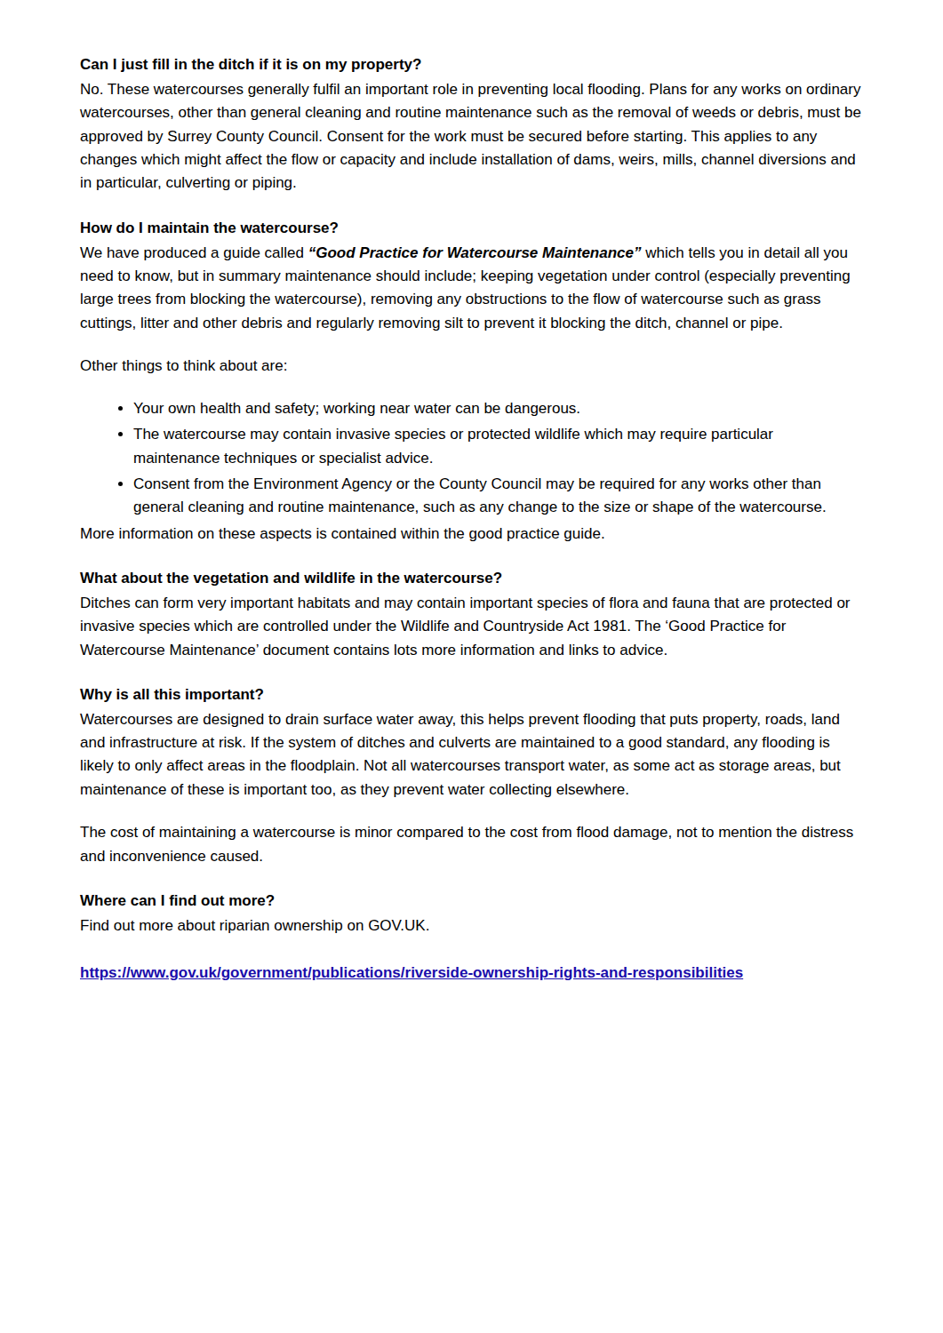Can I just fill in the ditch if it is on my property?
No. These watercourses generally fulfil an important role in preventing local flooding. Plans for any works on ordinary watercourses, other than general cleaning and routine maintenance such as the removal of weeds or debris, must be approved by Surrey County Council. Consent for the work must be secured before starting. This applies to any changes which might affect the flow or capacity and include installation of dams, weirs, mills, channel diversions and in particular, culverting or piping.
How do I maintain the watercourse?
We have produced a guide called “Good Practice for Watercourse Maintenance” which tells you in detail all you need to know, but in summary maintenance should include; keeping vegetation under control (especially preventing large trees from blocking the watercourse), removing any obstructions to the flow of watercourse such as grass cuttings, litter and other debris and regularly removing silt to prevent it blocking the ditch, channel or pipe.
Other things to think about are:
Your own health and safety; working near water can be dangerous.
The watercourse may contain invasive species or protected wildlife which may require particular maintenance techniques or specialist advice.
Consent from the Environment Agency or the County Council may be required for any works other than general cleaning and routine maintenance, such as any change to the size or shape of the watercourse.
More information on these aspects is contained within the good practice guide.
What about the vegetation and wildlife in the watercourse?
Ditches can form very important habitats and may contain important species of flora and fauna that are protected or invasive species which are controlled under the Wildlife and Countryside Act 1981. The ‘Good Practice for Watercourse Maintenance’ document contains lots more information and links to advice.
Why is all this important?
Watercourses are designed to drain surface water away, this helps prevent flooding that puts property, roads, land and infrastructure at risk. If the system of ditches and culverts are maintained to a good standard, any flooding is likely to only affect areas in the floodplain. Not all watercourses transport water, as some act as storage areas, but maintenance of these is important too, as they prevent water collecting elsewhere.
The cost of maintaining a watercourse is minor compared to the cost from flood damage, not to mention the distress and inconvenience caused.
Where can I find out more?
Find out more about riparian ownership on GOV.UK.
https://www.gov.uk/government/publications/riverside-ownership-rights-and-responsibilities